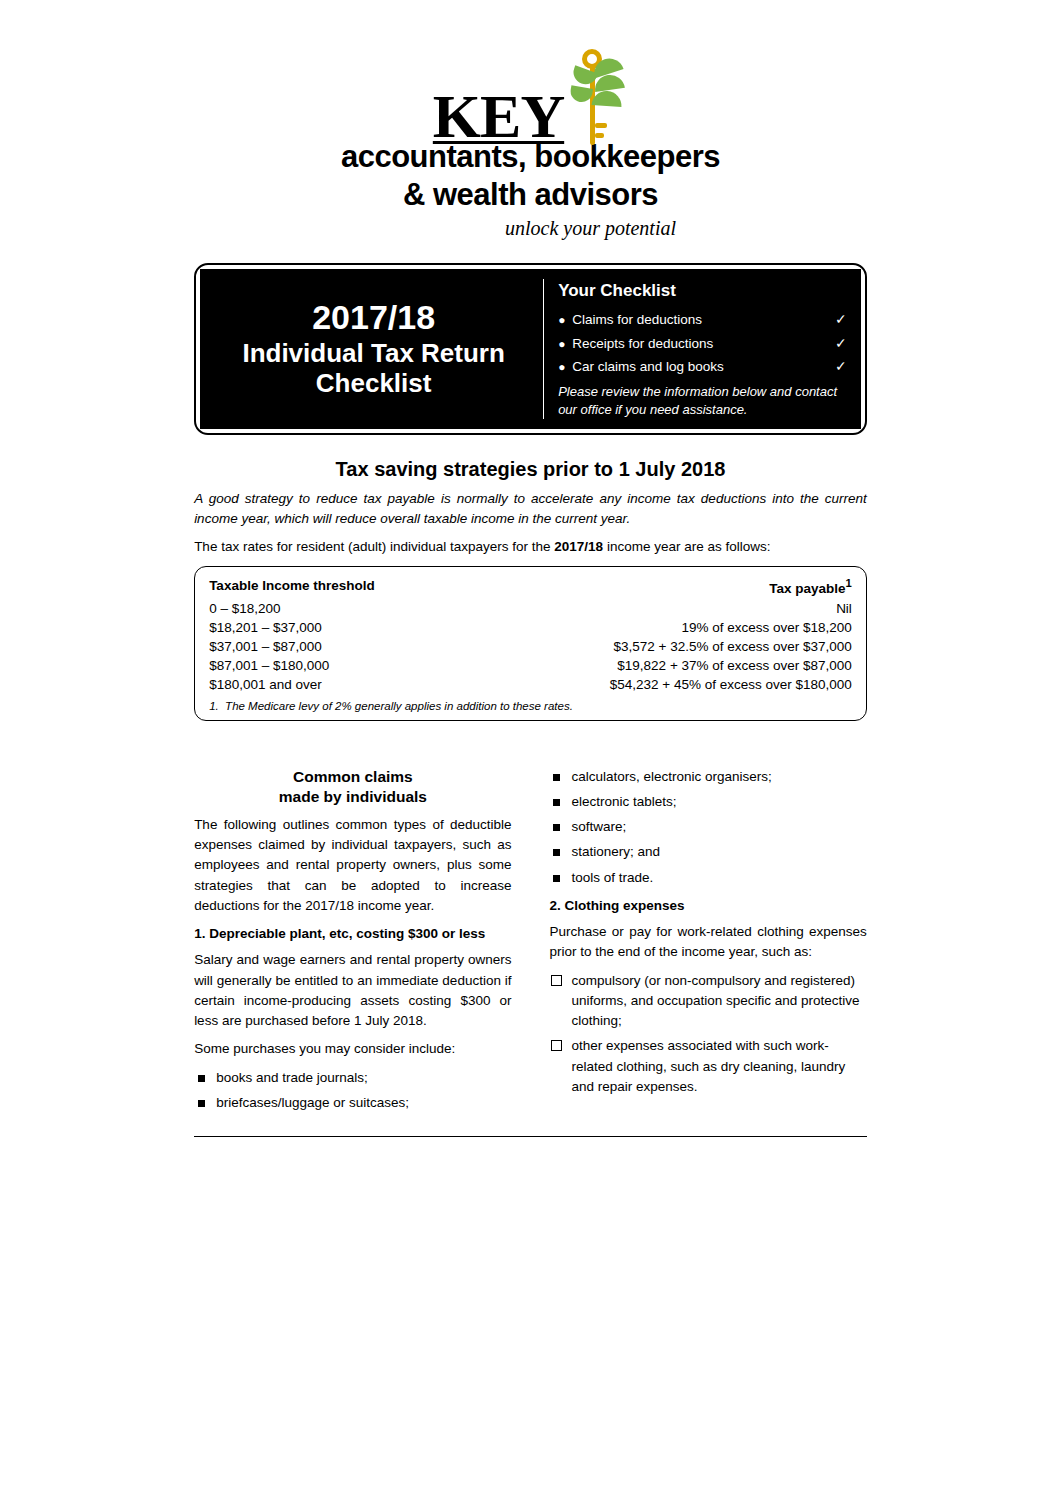KEY
accountants, bookkeepers
& wealth advisors
unlock your potential
2017/18
Individual Tax Return
Checklist
Your Checklist
●Claims for deductions✓
●Receipts for deductions✓
●Car claims and log books✓
Please review the information below and contact our office if you need assistance.
Tax saving strategies prior to 1 July 2018
A good strategy to reduce tax payable is normally to accelerate any income tax deductions into the current income year, which will reduce overall taxable income in the current year.
The tax rates for resident (adult) individual taxpayers for the 2017/18 income year are as follows:
| Taxable Income threshold | Tax payable 1 |
| --- | --- |
| 0 – $18,200 | Nil |
| $18,201 – $37,000 | 19% of excess over $18,200 |
| $37,001 – $87,000 | $3,572 + 32.5% of excess over $37,000 |
| $87,001 – $180,000 | $19,822 + 37% of excess over $87,000 |
| $180,001 and over | $54,232 + 45% of excess over $180,000 |
1. The Medicare levy of 2% generally applies in addition to these rates.
Common claims
made by individuals
The following outlines common types of deductible expenses claimed by individual taxpayers, such as employees and rental property owners, plus some strategies that can be adopted to increase deductions for the 2017/18 income year.
1. Depreciable plant, etc, costing $300 or less
Salary and wage earners and rental property owners will generally be entitled to an immediate deduction if certain income-producing assets costing $300 or less are purchased before 1 July 2018.
Some purchases you may consider include:
books and trade journals;
briefcases/luggage or suitcases;
calculators, electronic organisers;
electronic tablets;
software;
stationery; and
tools of trade.
2. Clothing expenses
Purchase or pay for work-related clothing expenses prior to the end of the income year, such as:
compulsory (or non-compulsory and registered) uniforms, and occupation specific and protective clothing;
other expenses associated with such work-related clothing, such as dry cleaning, laundry and repair expenses.